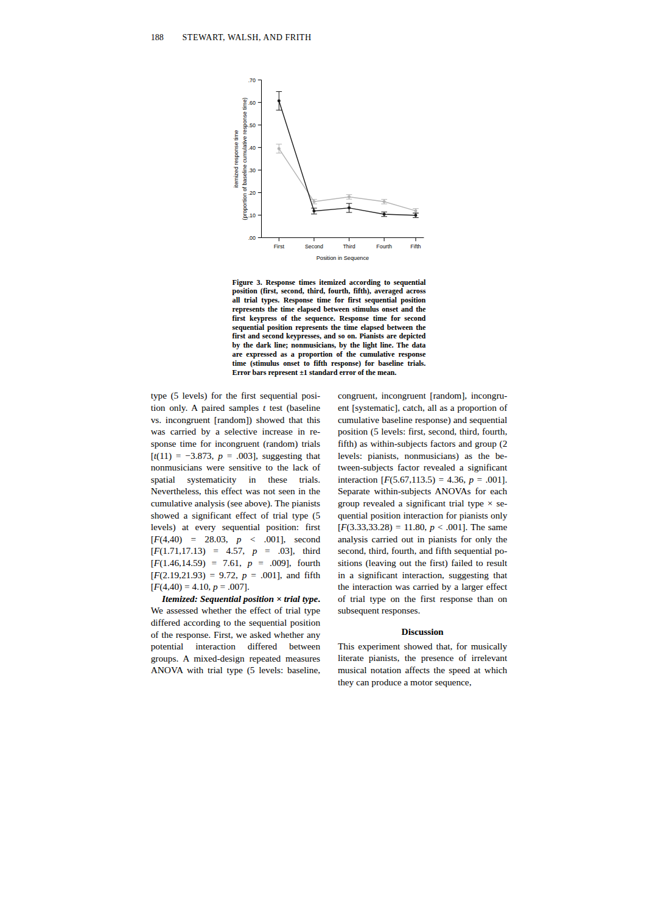188 STEWART, WALSH, AND FRITH
.00 .10 .20 .30 .40 .50 .60 .70 First Second Third Fourth Fifth Position in Sequence itemized response time (proportion of baseline cumulative response time)
Figure 3. Response times itemized according to sequential position (first, second, third, fourth, fifth), averaged across all trial types. Response time for first sequential position represents the time elapsed between stimulus onset and the first keypress of the sequence. Response time for second sequential position represents the time elapsed between the first and second keypresses, and so on. Pianists are depicted by the dark line; nonmusicians, by the light line. The data are expressed as a proportion of the cumulative response time (stimulus onset to fifth response) for baseline trials. Error bars represent ±1 standard error of the mean.
type (5 levels) for the first sequential position only. A paired samples t test (baseline vs. incongruent [random]) showed that this was carried by a selective increase in response time for incongruent (random) trials [t(11) = −3.873, p = .003], suggesting that nonmusicians were sensitive to the lack of spatial systematicity in these trials. Nevertheless, this effect was not seen in the cumulative analysis (see above). The pianists showed a significant effect of trial type (5 levels) at every sequential position: first [F(4,40) = 28.03, p < .001], second [F(1.71,17.13) = 4.57, p = .03], third [F(1.46,14.59) = 7.61, p = .009], fourth [F(2.19,21.93) = 9.72, p = .001], and fifth [F(4,40) = 4.10, p = .007].
Itemized: Sequential position × trial type. We assessed whether the effect of trial type differed according to the sequential position of the response. First, we asked whether any potential interaction differed between groups. A mixed-design repeated measures ANOVA with trial type (5 levels: baseline, congruent, incongruent [random], incongruent [systematic], catch, all as a proportion of cumulative baseline response) and sequential position (5 levels: first, second, third, fourth, fifth) as within-subjects factors and group (2 levels: pianists, nonmusicians) as the between-subjects factor revealed a significant interaction [F(5.67,113.5) = 4.36, p = .001]. Separate within-subjects ANOVAs for each group revealed a significant trial type × sequential position interaction for pianists only [F(3.33,33.28) = 11.80, p < .001]. The same analysis carried out in pianists for only the second, third, fourth, and fifth sequential positions (leaving out the first) failed to result in a significant interaction, suggesting that the interaction was carried by a larger effect of trial type on the first response than on subsequent responses.
Discussion
This experiment showed that, for musically literate pianists, the presence of irrelevant musical notation affects the speed at which they can produce a motor sequence,